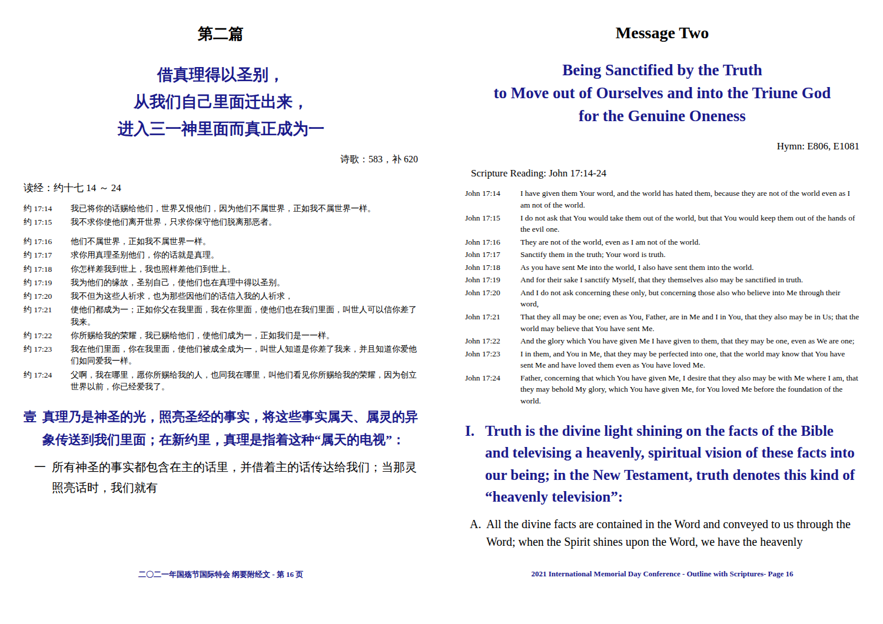第二篇
借真理得以圣别，
从我们自己里面迁出来，
进入三一神里面而真正成为一
诗歌：583，补 620
读经：约十七 14 ～ 24
约 17:14 我已将你的话赐给他们，世界又恨他们，因为他们不属世界，正如我不属世界一样。
约 17:15 我不求你使他们离开世界，只求你保守他们脱离那恶者。
约 17:16 他们不属世界，正如我不属世界一样。
约 17:17 求你用真理圣别他们，你的话就是真理。
约 17:18 你怎样差我到世上，我也照样差他们到世上。
约 17:19 我为他们的缘故，圣别自己，使他们也在真理中得以圣别。
约 17:20 我不但为这些人祈求，也为那些因他们的话信入我的人祈求，
约 17:21 使他们都成为一；正如你父在我里面，我在你里面，使他们也在我们里面，叫世人可以信你差了我来。
约 17:22 你所赐给我的荣耀，我已赐给他们，使他们成为一，正如我们是一一样。
约 17:23 我在他们里面，你在我里面，使他们被成全成为一，叫世人知道是你差了我来，并且知道你爱他们如同爱我一样。
约 17:24 父啊，我在哪里，愿你所赐给我的人，也同我在哪里，叫他们看见你所赐给我的荣耀，因为创立世界以前，你已经爱我了。
壹 真理乃是神圣的光，照亮圣经的事实，将这些事实属天、属灵的异象传送到我们里面；在新约里，真理是指着这种“属天的电视”：
一 所有神圣的事实都包含在主的话里，并借着主的话传达给我们；当那灵照亮话时，我们就有
Message Two
Being Sanctified by the Truth
to Move out of Ourselves and into the Triune God
for the Genuine Oneness
Hymn: E806, E1081
Scripture Reading: John 17:14-24
John 17:14 I have given them Your word, and the world has hated them, because they are not of the world even as I am not of the world.
John 17:15 I do not ask that You would take them out of the world, but that You would keep them out of the hands of the evil one.
John 17:16 They are not of the world, even as I am not of the world.
John 17:17 Sanctify them in the truth; Your word is truth.
John 17:18 As you have sent Me into the world, I also have sent them into the world.
John 17:19 And for their sake I sanctify Myself, that they themselves also may be sanctified in truth.
John 17:20 And I do not ask concerning these only, but concerning those also who believe into Me through their word,
John 17:21 That they all may be one; even as You, Father, are in Me and I in You, that they also may be in Us; that the world may believe that You have sent Me.
John 17:22 And the glory which You have given Me I have given to them, that they may be one, even as We are one;
John 17:23 I in them, and You in Me, that they may be perfected into one, that the world may know that You have sent Me and have loved them even as You have loved Me.
John 17:24 Father, concerning that which You have given Me, I desire that they also may be with Me where I am, that they may behold My glory, which You have given Me, for You loved Me before the foundation of the world.
I. Truth is the divine light shining on the facts of the Bible and televising a heavenly, spiritual vision of these facts into our being; in the New Testament, truth denotes this kind of “heavenly television”:
A. All the divine facts are contained in the Word and conveyed to us through the Word; when the Spirit shines upon the Word, we have the heavenly
二〇二一年国殇节国际特会 纲要附经文 - 第 16 页
2021 International Memorial Day Conference - Outline with Scriptures- Page 16